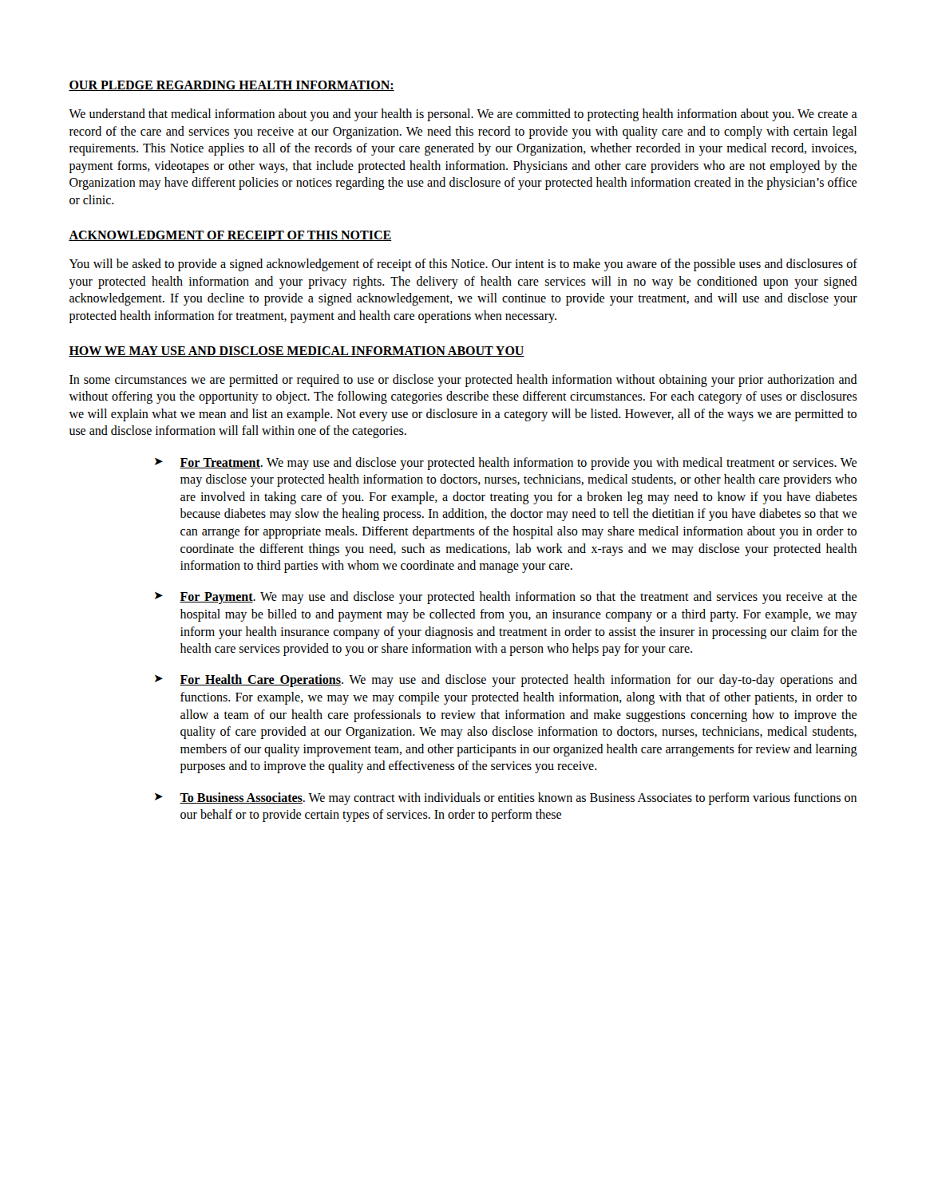OUR PLEDGE REGARDING HEALTH INFORMATION:
We understand that medical information about you and your health is personal. We are committed to protecting health information about you. We create a record of the care and services you receive at our Organization. We need this record to provide you with quality care and to comply with certain legal requirements. This Notice applies to all of the records of your care generated by our Organization, whether recorded in your medical record, invoices, payment forms, videotapes or other ways, that include protected health information. Physicians and other care providers who are not employed by the Organization may have different policies or notices regarding the use and disclosure of your protected health information created in the physician’s office or clinic.
ACKNOWLEDGMENT OF RECEIPT OF THIS NOTICE
You will be asked to provide a signed acknowledgement of receipt of this Notice. Our intent is to make you aware of the possible uses and disclosures of your protected health information and your privacy rights. The delivery of health care services will in no way be conditioned upon your signed acknowledgement. If you decline to provide a signed acknowledgement, we will continue to provide your treatment, and will use and disclose your protected health information for treatment, payment and health care operations when necessary.
HOW WE MAY USE AND DISCLOSE MEDICAL INFORMATION ABOUT YOU
In some circumstances we are permitted or required to use or disclose your protected health information without obtaining your prior authorization and without offering you the opportunity to object. The following categories describe these different circumstances. For each category of uses or disclosures we will explain what we mean and list an example. Not every use or disclosure in a category will be listed. However, all of the ways we are permitted to use and disclose information will fall within one of the categories.
For Treatment. We may use and disclose your protected health information to provide you with medical treatment or services. We may disclose your protected health information to doctors, nurses, technicians, medical students, or other health care providers who are involved in taking care of you. For example, a doctor treating you for a broken leg may need to know if you have diabetes because diabetes may slow the healing process. In addition, the doctor may need to tell the dietitian if you have diabetes so that we can arrange for appropriate meals. Different departments of the hospital also may share medical information about you in order to coordinate the different things you need, such as medications, lab work and x-rays and we may disclose your protected health information to third parties with whom we coordinate and manage your care.
For Payment. We may use and disclose your protected health information so that the treatment and services you receive at the hospital may be billed to and payment may be collected from you, an insurance company or a third party. For example, we may inform your health insurance company of your diagnosis and treatment in order to assist the insurer in processing our claim for the health care services provided to you or share information with a person who helps pay for your care.
For Health Care Operations. We may use and disclose your protected health information for our day-to-day operations and functions. For example, we may we may compile your protected health information, along with that of other patients, in order to allow a team of our health care professionals to review that information and make suggestions concerning how to improve the quality of care provided at our Organization. We may also disclose information to doctors, nurses, technicians, medical students, members of our quality improvement team, and other participants in our organized health care arrangements for review and learning purposes and to improve the quality and effectiveness of the services you receive.
To Business Associates. We may contract with individuals or entities known as Business Associates to perform various functions on our behalf or to provide certain types of services. In order to perform these